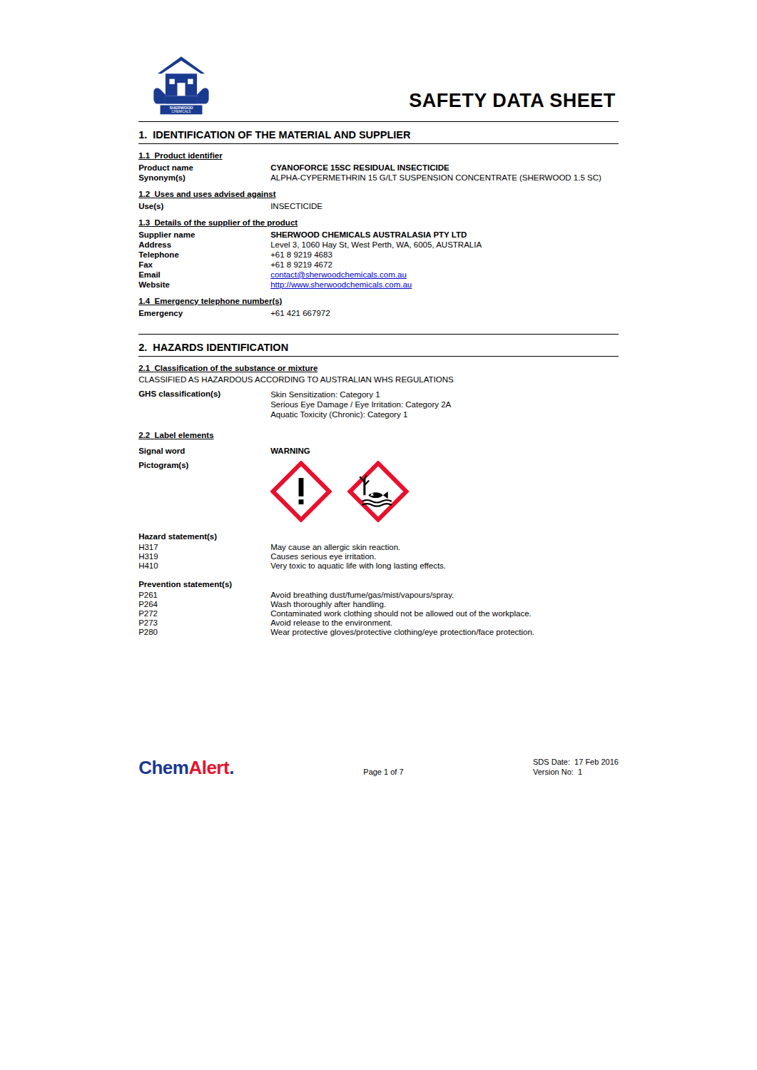SHERWOOD CHEMICALS
SAFETY DATA SHEET
1. IDENTIFICATION OF THE MATERIAL AND SUPPLIER
1.1 Product identifier
| Product name | CYANOFORCE 15SC RESIDUAL INSECTICIDE |
| Synonym(s) | ALPHA-CYPERMETHRIN 15 G/LT SUSPENSION CONCENTRATE (SHERWOOD 1.5 SC) |
1.2 Uses and uses advised against
| Use(s) | INSECTICIDE |
1.3 Details of the supplier of the product
| Supplier name | SHERWOOD CHEMICALS AUSTRALASIA PTY LTD |
| Address | Level 3, 1060 Hay St, West Perth, WA, 6005, AUSTRALIA |
| Telephone | +61 8 9219 4683 |
| Fax | +61 8 9219 4672 |
| Email | contact@sherwoodchemicals.com.au |
| Website | http://www.sherwoodchemicals.com.au |
1.4 Emergency telephone number(s)
| Emergency | +61 421 667972 |
2. HAZARDS IDENTIFICATION
2.1 Classification of the substance or mixture
CLASSIFIED AS HAZARDOUS ACCORDING TO AUSTRALIAN WHS REGULATIONS
GHS classification(s)
Skin Sensitization: Category 1
Serious Eye Damage / Eye Irritation: Category 2A
Aquatic Toxicity (Chronic): Category 1
2.2 Label elements
Signal word
WARNING
Pictogram(s)
Hazard statement(s)
| H317 | May cause an allergic skin reaction. |
| H319 | Causes serious eye irritation. |
| H410 | Very toxic to aquatic life with long lasting effects. |
Prevention statement(s)
| P261 | Avoid breathing dust/fume/gas/mist/vapours/spray. |
| P264 | Wash thoroughly after handling. |
| P272 | Contaminated work clothing should not be allowed out of the workplace. |
| P273 | Avoid release to the environment. |
| P280 | Wear protective gloves/protective clothing/eye protection/face protection. |
Chem Alert.
Page 1 of 7
SDS Date: 17 Feb 2016
Version No: 1